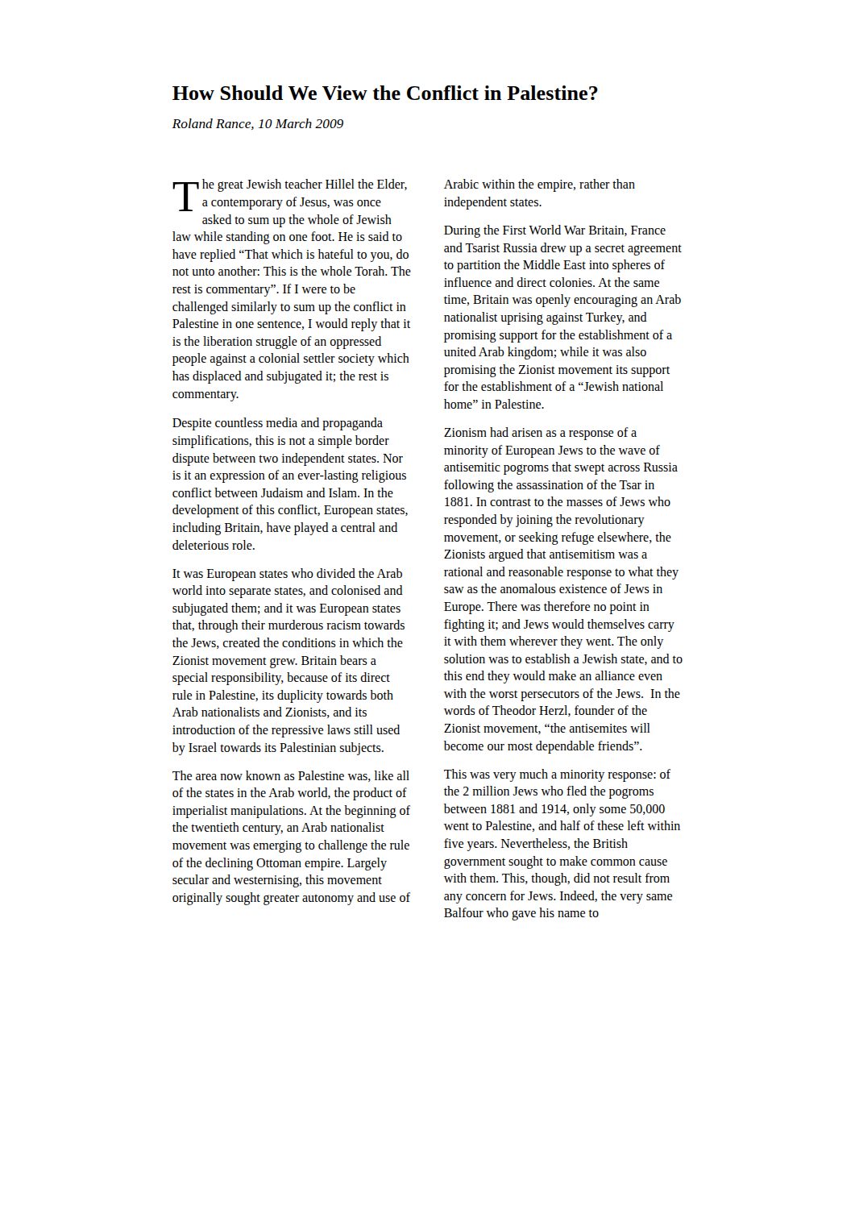How Should We View the Conflict in Palestine?
Roland Rance, 10 March 2009
The great Jewish teacher Hillel the Elder, a contemporary of Jesus, was once asked to sum up the whole of Jewish law while standing on one foot. He is said to have replied “That which is hateful to you, do not unto another: This is the whole Torah. The rest is commentary”. If I were to be challenged similarly to sum up the conflict in Palestine in one sentence, I would reply that it is the liberation struggle of an oppressed people against a colonial settler society which has displaced and subjugated it; the rest is commentary.
Despite countless media and propaganda simplifications, this is not a simple border dispute between two independent states. Nor is it an expression of an ever-lasting religious conflict between Judaism and Islam. In the development of this conflict, European states, including Britain, have played a central and deleterious role.
It was European states who divided the Arab world into separate states, and colonised and subjugated them; and it was European states that, through their murderous racism towards the Jews, created the conditions in which the Zionist movement grew. Britain bears a special responsibility, because of its direct rule in Palestine, its duplicity towards both Arab nationalists and Zionists, and its introduction of the repressive laws still used by Israel towards its Palestinian subjects.
The area now known as Palestine was, like all of the states in the Arab world, the product of imperialist manipulations. At the beginning of the twentieth century, an Arab nationalist movement was emerging to challenge the rule of the declining Ottoman empire. Largely secular and westernising, this movement originally sought greater autonomy and use of Arabic within the empire, rather than independent states.
During the First World War Britain, France and Tsarist Russia drew up a secret agreement to partition the Middle East into spheres of influence and direct colonies. At the same time, Britain was openly encouraging an Arab nationalist uprising against Turkey, and promising support for the establishment of a united Arab kingdom; while it was also promising the Zionist movement its support for the establishment of a “Jewish national home” in Palestine.
Zionism had arisen as a response of a minority of European Jews to the wave of antisemitic pogroms that swept across Russia following the assassination of the Tsar in 1881. In contrast to the masses of Jews who responded by joining the revolutionary movement, or seeking refuge elsewhere, the Zionists argued that antisemitism was a rational and reasonable response to what they saw as the anomalous existence of Jews in Europe. There was therefore no point in fighting it; and Jews would themselves carry it with them wherever they went. The only solution was to establish a Jewish state, and to this end they would make an alliance even with the worst persecutors of the Jews. In the words of Theodor Herzl, founder of the Zionist movement, “the antisemites will become our most dependable friends”.
This was very much a minority response: of the 2 million Jews who fled the pogroms between 1881 and 1914, only some 50,000 went to Palestine, and half of these left within five years. Nevertheless, the British government sought to make common cause with them. This, though, did not result from any concern for Jews. Indeed, the very same Balfour who gave his name to